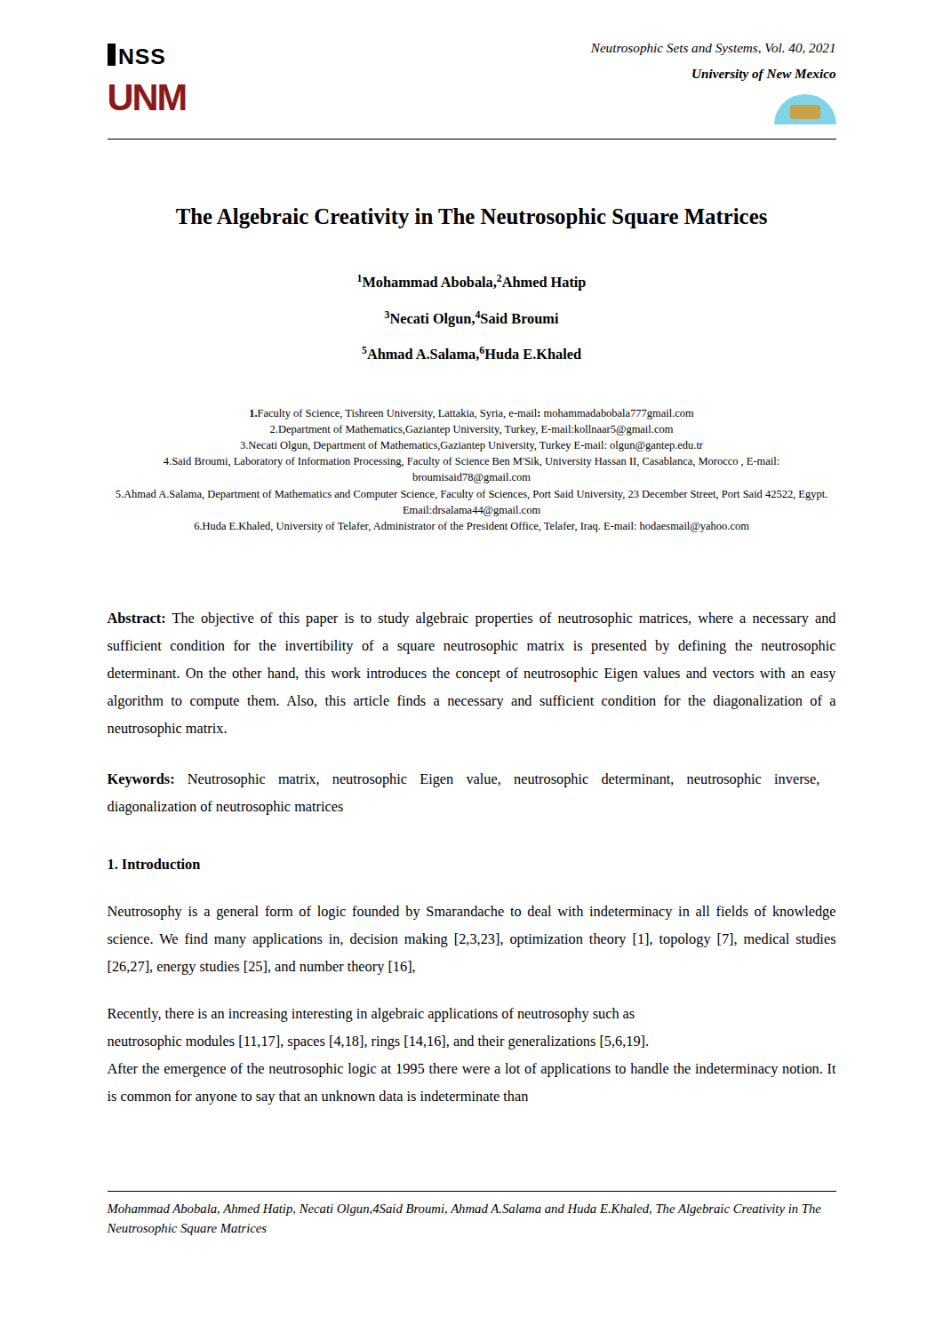NSS
UNM
Neutrosophic Sets and Systems, Vol. 40, 2021
University of New Mexico
The Algebraic Creativity in The Neutrosophic Square Matrices
1Mohammad Abobala,2Ahmed Hatip
3Necati Olgun,4Said Broumi
5Ahmad A.Salama,6Huda E.Khaled
1. Faculty of Science, Tishreen University, Lattakia, Syria, e-mail: mohammadabobala777gmail.com
2.Department of Mathematics,Gaziantep University, Turkey, E-mail:kollnaar5@gmail.com
3.Necati Olgun, Department of Mathematics,Gaziantep University, Turkey E-mail: olgun@gantep.edu.tr
4.Said Broumi, Laboratory of Information Processing, Faculty of Science Ben M'Sik, University Hassan II, Casablanca, Morocco , E-mail: broumisaid78@gmail.com
5.Ahmad A.Salama, Department of Mathematics and Computer Science, Faculty of Sciences, Port Said University, 23 December Street, Port Said 42522, Egypt. Email:drsalama44@gmail.com
6.Huda E.Khaled, University of Telafer, Administrator of the President Office, Telafer, Iraq. E-mail: hodaesmail@yahoo.com
Abstract: The objective of this paper is to study algebraic properties of neutrosophic matrices, where a necessary and sufficient condition for the invertibility of a square neutrosophic matrix is presented by defining the neutrosophic determinant. On the other hand, this work introduces the concept of neutrosophic Eigen values and vectors with an easy algorithm to compute them. Also, this article finds a necessary and sufficient condition for the diagonalization of a neutrosophic matrix.
Keywords: Neutrosophic matrix, neutrosophic Eigen value, neutrosophic determinant, neutrosophic inverse, diagonalization of neutrosophic matrices
1. Introduction
Neutrosophy is a general form of logic founded by Smarandache to deal with indeterminacy in all fields of knowledge science. We find many applications in, decision making [2,3,23], optimization theory [1], topology [7], medical studies [26,27], energy studies [25], and number theory [16],
Recently, there is an increasing interesting in algebraic applications of neutrosophy such as
neutrosophic modules [11,17], spaces [4,18], rings [14,16], and their generalizations [5,6,19].
After the emergence of the neutrosophic logic at 1995 there were a lot of applications to handle the indeterminacy notion. It is common for anyone to say that an unknown data is indeterminate than
Mohammad Abobala, Ahmed Hatip, Necati Olgun,4Said Broumi, Ahmad A.Salama and Huda E.Khaled, The Algebraic Creativity in The Neutrosophic Square Matrices